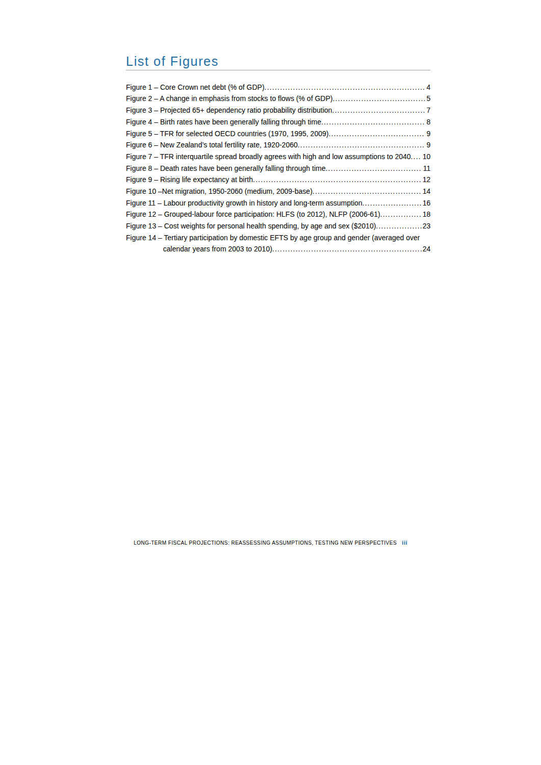List of Figures
Figure 1 – Core Crown net debt (% of GDP) ................................................................................................. 4
Figure 2 – A change in emphasis from stocks to flows (% of GDP) ................................................. 5
Figure 3 – Projected 65+ dependency ratio probability distribution ................................................... 7
Figure 4 – Birth rates have been generally falling through time ........................................................ 8
Figure 5 – TFR for selected OECD countries (1970, 1995, 2009) .................................................... 9
Figure 6 – New Zealand’s total fertility rate, 1920-2060 ....................................................................... 9
Figure 7 – TFR interquartile spread broadly agrees with high and low assumptions to 2040 ........... 10
Figure 8 – Death rates have been generally falling through time .................................................... 11
Figure 9 – Rising life expectancy at birth .......................................................................................... 12
Figure 10 –Net migration, 1950-2060 (medium, 2009-base) ............................................................ 14
Figure 11 – Labour productivity growth in history and long-term assumption ................................... 16
Figure 12 – Grouped-labour force participation: HLFS (to 2012), NLFP (2006-61) ........................... 18
Figure 13 – Cost weights for personal health spending, by age and sex ($2010) ............................. 23
Figure 14 – Tertiary participation by domestic EFTS by age group and gender (averaged over
calendar years from 2003 to 2010) ................................................................................ 24
LONG-TERM FISCAL PROJECTIONS: REASSESSING ASSUMPTIONS, TESTING NEW PERSPECTIVESiii